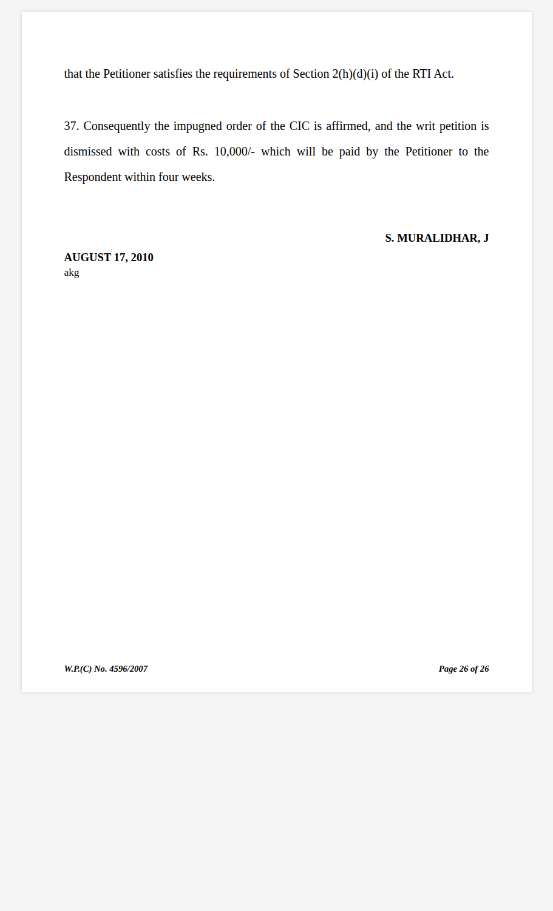that the Petitioner satisfies the requirements of Section 2(h)(d)(i) of the RTI Act.
37. Consequently the impugned order of the CIC is affirmed, and the writ petition is dismissed with costs of Rs. 10,000/- which will be paid by the Petitioner to the Respondent within four weeks.
S. MURALIDHAR, J
AUGUST 17, 2010
akg
W.P.(C) No. 4596/2007 Page 26 of 26